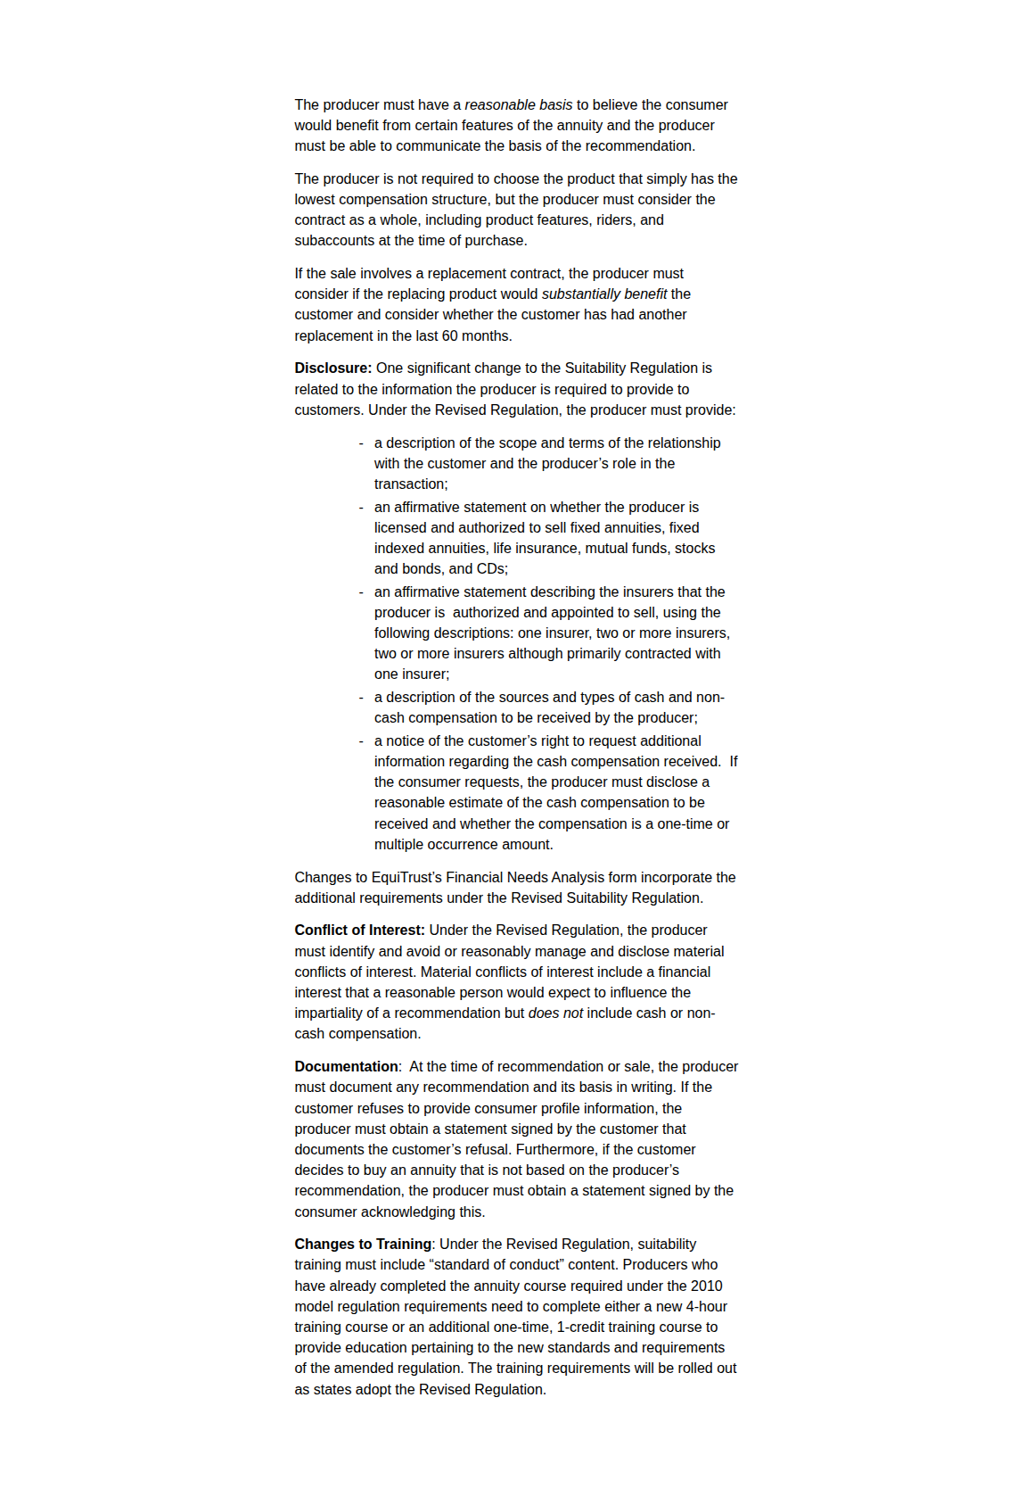The producer must have a reasonable basis to believe the consumer would benefit from certain features of the annuity and the producer must be able to communicate the basis of the recommendation.
The producer is not required to choose the product that simply has the lowest compensation structure, but the producer must consider the contract as a whole, including product features, riders, and subaccounts at the time of purchase.
If the sale involves a replacement contract, the producer must consider if the replacing product would substantially benefit the customer and consider whether the customer has had another replacement in the last 60 months.
Disclosure: One significant change to the Suitability Regulation is related to the information the producer is required to provide to customers. Under the Revised Regulation, the producer must provide:
a description of the scope and terms of the relationship with the customer and the producer’s role in the transaction;
an affirmative statement on whether the producer is licensed and authorized to sell fixed annuities, fixed indexed annuities, life insurance, mutual funds, stocks and bonds, and CDs;
an affirmative statement describing the insurers that the producer is authorized and appointed to sell, using the following descriptions: one insurer, two or more insurers, two or more insurers although primarily contracted with one insurer;
a description of the sources and types of cash and non-cash compensation to be received by the producer;
a notice of the customer’s right to request additional information regarding the cash compensation received. If the consumer requests, the producer must disclose a reasonable estimate of the cash compensation to be received and whether the compensation is a one-time or multiple occurrence amount.
Changes to EquiTrust’s Financial Needs Analysis form incorporate the additional requirements under the Revised Suitability Regulation.
Conflict of Interest: Under the Revised Regulation, the producer must identify and avoid or reasonably manage and disclose material conflicts of interest. Material conflicts of interest include a financial interest that a reasonable person would expect to influence the impartiality of a recommendation but does not include cash or non-cash compensation.
Documentation: At the time of recommendation or sale, the producer must document any recommendation and its basis in writing. If the customer refuses to provide consumer profile information, the producer must obtain a statement signed by the customer that documents the customer’s refusal. Furthermore, if the customer decides to buy an annuity that is not based on the producer’s recommendation, the producer must obtain a statement signed by the consumer acknowledging this.
Changes to Training: Under the Revised Regulation, suitability training must include “standard of conduct” content. Producers who have already completed the annuity course required under the 2010 model regulation requirements need to complete either a new 4-hour training course or an additional one-time, 1-credit training course to provide education pertaining to the new standards and requirements of the amended regulation. The training requirements will be rolled out as states adopt the Revised Regulation.